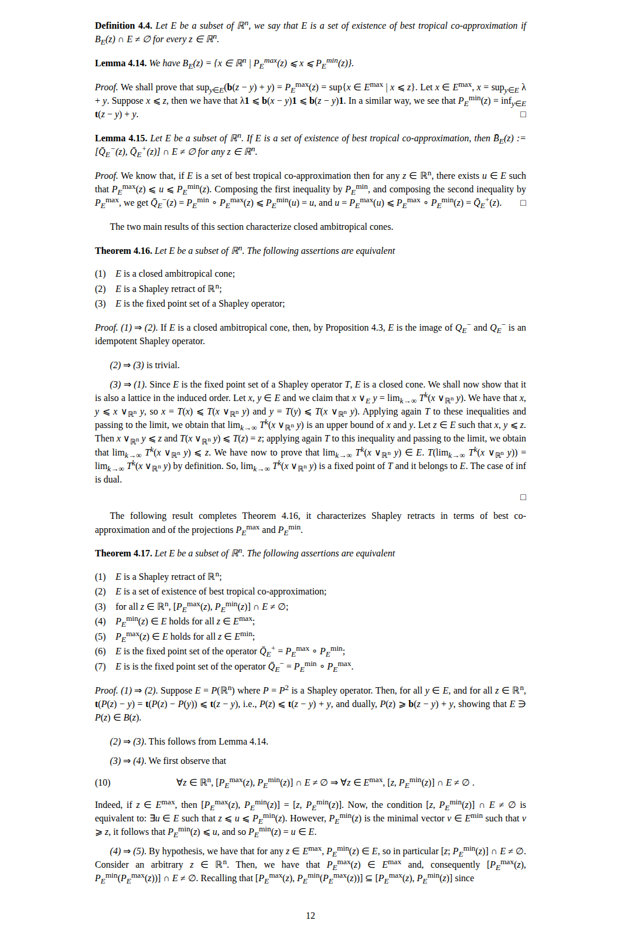Definition 4.4. Let E be a subset of ℝn, we say that E is a set of existence of best tropical co-approximation if BE(z) ∩ E ≠ ∅ for every z ∈ ℝn.
Lemma 4.14. We have BE(z) = {x ∈ ℝn | PEmax(z) ⩽ x ⩽ PEmin(z)}.
Proof. We shall prove that supy∈E(b(z − y) + y) = PEmax(z) = sup{x ∈ Emax | x ⩽ z}. Let x ∈ Emax, x = supy∈E λ + y. Suppose x ⩽ z, then we have that λ1 ⩽ b(x − y)1 ⩽ b(z − y)1. In a similar way, we see that PEmin(z) = infy∈E t(z − y) + y. □
Lemma 4.15. Let E be a subset of ℝn. If E is a set of existence of best tropical co-approximation, then B̄E(z) := [Q̄E−(z), Q̄E+(z)] ∩ E ≠ ∅ for any z ∈ ℝn.
Proof. We know that, if E is a set of best tropical co-approximation then for any z ∈ ℝn, there exists u ∈ E such that PEmax(z) ⩽ u ⩽ PEmin(z). Composing the first inequality by PEmin, and composing the second inequality by PEmax, we get Q̄E−(z) = PEmin ∘ PEmax(z) ⩽ PEmin(u) = u, and u = PEmax(u) ⩽ PEmax ∘ PEmin(z) = Q̄E+(z). □
The two main results of this section characterize closed ambitropical cones.
Theorem 4.16. Let E be a subset of ℝn. The following assertions are equivalent
E is a closed ambitropical cone;
E is a Shapley retract of ℝn;
E is the fixed point set of a Shapley operator;
Proof. (1) ⇒ (2). If E is a closed ambitropical cone, then, by Proposition 4.3, E is the image of QE− and QE− is an idempotent Shapley operator.
(2) ⇒ (3) is trivial.
(3) ⇒ (1). Since E is the fixed point set of a Shapley operator T, E is a closed cone. We shall now show that it is also a lattice in the induced order. Let x, y ∈ E and we claim that x ∨E y = limk→∞ Tk(x ∨ℝn y). We have that x, y ⩽ x ∨ℝn y, so x = T(x) ⩽ T(x ∨ℝn y) and y = T(y) ⩽ T(x ∨ℝn y). Applying again T to these inequalities and passing to the limit, we obtain that limk→∞ Tk(x ∨ℝn y) is an upper bound of x and y. Let z ∈ E such that x, y ⩽ z. Then x ∨ℝn y ⩽ z and T(x ∨ℝn y) ⩽ T(z) = z; applying again T to this inequality and passing to the limit, we obtain that limk→∞ Tk(x ∨ℝn y) ⩽ z. We have now to prove that limk→∞ Tk(x ∨ℝn y) ∈ E. T(limk→∞ Tk(x ∨ℝn y)) = limk→∞ Tk(x ∨ℝn y) by definition. So, limk→∞ Tk(x ∨ℝn y) is a fixed point of T and it belongs to E. The case of inf is dual.
□
The following result completes Theorem 4.16, it characterizes Shapley retracts in terms of best co-approximation and of the projections PEmax and PEmin.
Theorem 4.17. Let E be a subset of ℝn. The following assertions are equivalent
E is a Shapley retract of ℝn;
E is a set of existence of best tropical co-approximation;
for all z ∈ ℝn, [PEmax(z), PEmin(z)] ∩ E ≠ ∅;
PEmin(z) ∈ E holds for all z ∈ Emax;
PEmax(z) ∈ E holds for all z ∈ Emin;
E is the fixed point set of the operator Q̄E+ = PEmax ∘ PEmin;
E is is the fixed point set of the operator Q̄E− = PEmin ∘ PEmax.
Proof. (1) ⇒ (2). Suppose E = P(ℝn) where P = P2 is a Shapley operator. Then, for all y ∈ E, and for all z ∈ ℝn, t(P(z) − y) = t(P(z) − P(y)) ⩽ t(z − y), i.e., P(z) ⩽ t(z − y) + y, and dually, P(z) ⩾ b(z − y) + y, showing that E ∋ P(z) ∈ B(z).
(2) ⇒ (3). This follows from Lemma 4.14.
(3) ⇒ (4). We first observe that
(10) ∀z ∈ ℝn, [PEmax(z), PEmin(z)] ∩ E ≠ ∅ ⇒ ∀z ∈ Emax, [z, PEmin(z)] ∩ E ≠ ∅ .
Indeed, if z ∈ Emax, then [PEmax(z), PEmin(z)] = [z, PEmin(z)]. Now, the condition [z, PEmin(z)] ∩ E ≠ ∅ is equivalent to: ∃u ∈ E such that z ⩽ u ⩽ PEmin(z). However, PEmin(z) is the minimal vector v ∈ Emin such that v ⩾ z, it follows that PEmin(z) ⩽ u, and so PEmin(z) = u ∈ E.
(4) ⇒ (5). By hypothesis, we have that for any z ∈ Emax, PEmin(z) ∈ E, so in particular [z; PEmin(z)] ∩ E ≠ ∅. Consider an arbitrary z ∈ ℝn. Then, we have that PEmax(z) ∈ Emax and, consequently [PEmax(z), PEmin(PEmax(z))] ∩ E ≠ ∅. Recalling that [PEmax(z), PEmin(PEmax(z))] ⊆ [PEmax(z), PEmin(z)] since
12